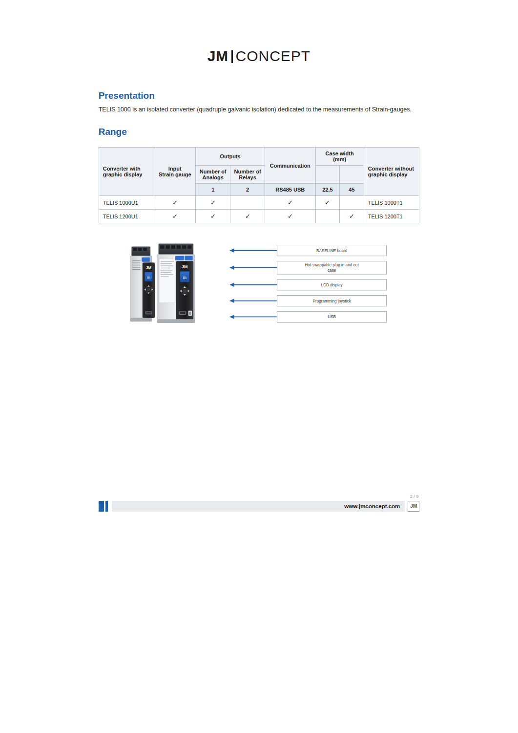JM CONCEPT
Presentation
TELIS 1000 is an isolated converter (quadruple galvanic isolation) dedicated to the measurements of Strain-gauges.
Range
| Converter with graphic display | Input Strain gauge | Outputs | Communication | Case width (mm) | Converter without graphic display |
| --- | --- | --- | --- | --- | --- |
| Number of Analogs | Number of Relays | | |
| 1 | 2 | RS485 USB | 22,5 | 45 |
| TELIS 1000U1 | ✓ | ✓ | | ✓ | ✓ | | TELIS 1000T1 |
| TELIS 1200U1 | ✓ | ✓ | ✓ | ✓ | | ✓ | TELIS 1200T1 |
JM m JM m BASELINE board Hot-swappable plug in and out case LCD display Programming joystick USB
2 / 9
www.jmconcept.com
JM